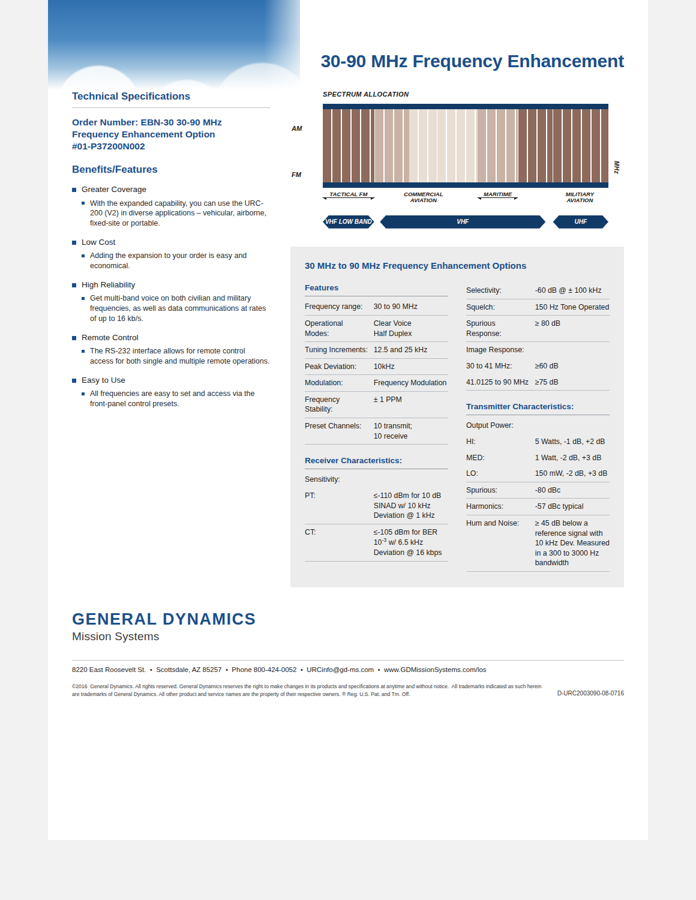30-90 MHz Frequency Enhancement
Technical Specifications
Order Number: EBN-30 30-90 MHz Frequency Enhancement Option
#01-P37200N002
Benefits/Features
Greater Coverage
With the expanded capability, you can use the URC-200 (V2) in diverse applications – vehicular, airborne, fixed-site or portable.
Low Cost
Adding the expansion to your order is easy and economical.
High Reliability
Get multi-band voice on both civilian and military frequencies, as well as data communications at rates of up to 16 kb/s.
Remote Control
The RS-232 interface allows for remote control access for both single and multiple remote operations.
Easy to Use
All frequencies are easy to set and access via the front-panel control presets.
SPECTRUM ALLOCATION
AM FM MHz
115 137 225 400
30 50 90 138 156 162 174
TACTICAL FM
COMMERCIAL
AVIATION
MARITIME
MILITIARY
AVIATION
VHF LOW BAND
VHF
UHF
30 MHz to 90 MHz Frequency Enhancement Options
Features
| Frequency range: | 30 to 90 MHz |
| Operational Modes: | Clear Voice Half Duplex |
| Tuning Increments: | 12.5 and 25 kHz |
| Peak Deviation: | 10kHz |
| Modulation: | Frequency Modulation |
| Frequency Stability: | ± 1 PPM |
| Preset Channels: | 10 transmit; 10 receive |
Receiver Characteristics:
| Sensitivity: |
| PT: | ≤-110 dBm for 10 dB SINAD w/ 10 kHz Deviation @ 1 kHz |
| CT: | ≤-105 dBm for BER 10 -3 w/ 6.5 kHz Deviation @ 16 kbps |
| Selectivity: | -60 dB @ ± 100 kHz |
| Squelch: | 150 Hz Tone Operated |
| Spurious Response: | ≥ 80 dB |
| Image Response: |
| 30 to 41 MHz: | ≥60 dB |
| 41.0125 to 90 MHz | ≥75 dB |
Transmitter Characteristics:
| Output Power: |
| HI: | 5 Watts, -1 dB, +2 dB |
| MED: | 1 Watt, -2 dB, +3 dB |
| LO: | 150 mW, -2 dB, +3 dB |
| Spurious: | -80 dBc |
| Harmonics: | -57 dBc typical |
| Hum and Noise: | ≥ 45 dB below a reference signal with 10 kHz Dev. Measured in a 300 to 3000 Hz bandwidth |
GENERAL DYNAMICS
Mission Systems
8220 East Roosevelt St. • Scottsdale, AZ 85257 • Phone 800-424-0052 • URCinfo@gd-ms.com • www.GDMissionSystems.com/los
©2016 General Dynamics. All rights reserved. General Dynamics reserves the right to make changes in its products and specifications at anytime and without notice. All trademarks indicated as such herein are trademarks of General Dynamics. All other product and service names are the property of their respective owners. ® Reg. U.S. Pat. and Tm. Off.
D-URC2003090-08-0716